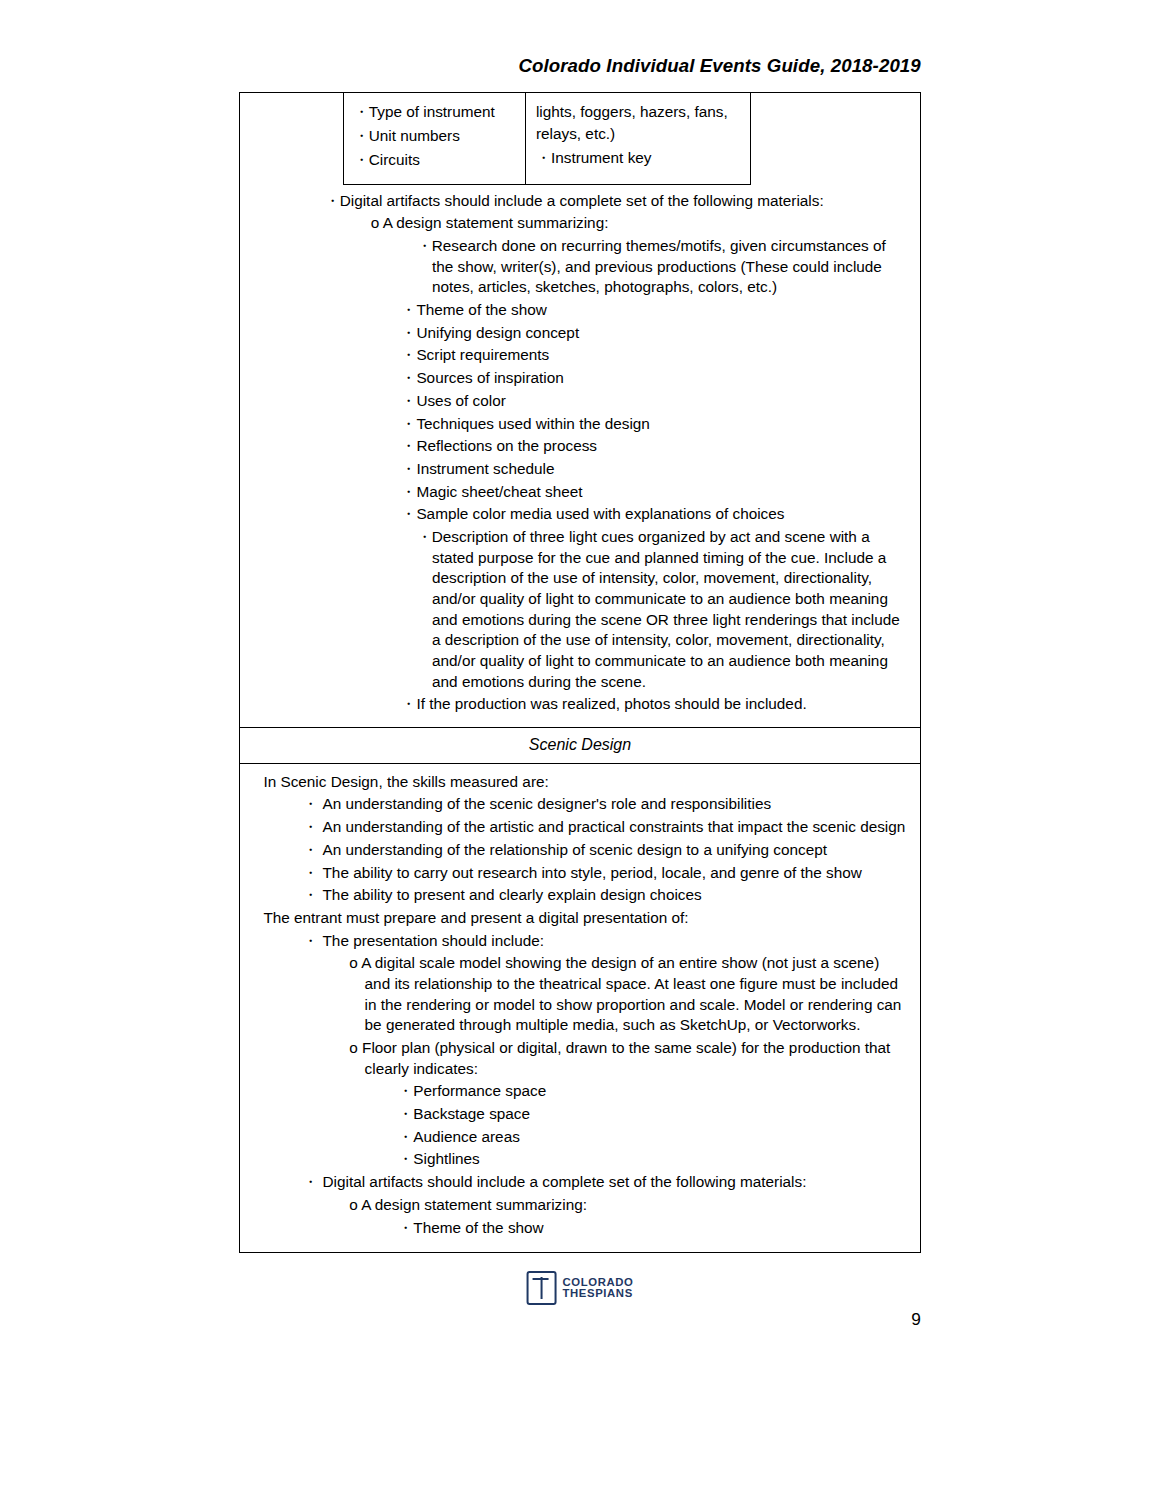Colorado Individual Events Guide, 2018-2019
| | ・Type of instrument ・Unit numbers ・Circuits | lights, foggers, hazers, fans, relays, etc.) ・Instrument key | |
・Digital artifacts should include a complete set of the following materials:
o A design statement summarizing:
・Research done on recurring themes/motifs, given circumstances of the show, writer(s), and previous productions (These could include notes, articles, sketches, photographs, colors, etc.)
・Theme of the show
・Unifying design concept
・Script requirements
・Sources of inspiration
・Uses of color
・Techniques used within the design
・Reflections on the process
・Instrument schedule
・Magic sheet/cheat sheet
・Sample color media used with explanations of choices
・Description of three light cues organized by act and scene with a stated purpose for the cue and planned timing of the cue. Include a description of the use of intensity, color, movement, directionality, and/or quality of light to communicate to an audience both meaning and emotions during the scene OR three light renderings that include a description of the use of intensity, color, movement, directionality, and/or quality of light to communicate to an audience both meaning and emotions during the scene.
・If the production was realized, photos should be included.
Scenic Design
In Scenic Design, the skills measured are:
・ An understanding of the scenic designer's role and responsibilities
・ An understanding of the artistic and practical constraints that impact the scenic design
・ An understanding of the relationship of scenic design to a unifying concept
・ The ability to carry out research into style, period, locale, and genre of the show
・ The ability to present and clearly explain design choices
The entrant must prepare and present a digital presentation of:
・ The presentation should include:
o A digital scale model showing the design of an entire show (not just a scene) and its relationship to the theatrical space. At least one figure must be included in the rendering or model to show proportion and scale. Model or rendering can be generated through multiple media, such as SketchUp, or Vectorworks.
o Floor plan (physical or digital, drawn to the same scale) for the production that clearly indicates:
・Performance space
・Backstage space
・Audience areas
・Sightlines
・ Digital artifacts should include a complete set of the following materials:
o A design statement summarizing:
・Theme of the show
COLORADO THESPIANS
9